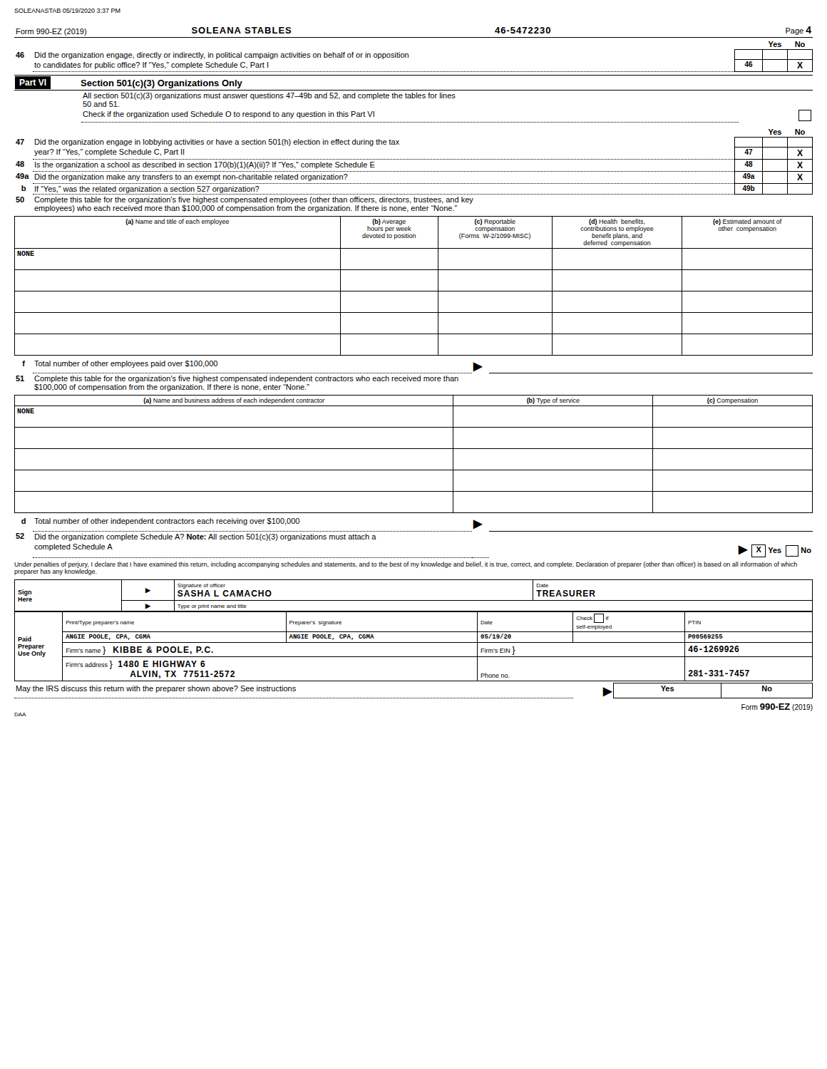SOLEANASTAB 05/19/2020 3:37 PM
| Form 990-EZ (2019) | SOLEANA STABLES | 46-5472230 | Page 4 |
| | | | Yes | No |
| 46 | Did the organization engage, directly or indirectly, in political campaign activities on behalf of or in opposition | | | |
| | to candidates for public office? If “Yes,” complete Schedule C, Part I | 46 | | X |
| Part VI | Section 501(c)(3) Organizations Only |
| | All section 501(c)(3) organizations must answer questions 47–49b and 52, and complete the tables for lines 50 and 51. | |
| | Check if the organization used Schedule O to respond to any question in this Part VI | |
| | | | Yes | No |
| 47 | Did the organization engage in lobbying activities or have a section 501(h) election in effect during the tax | | | |
| | year? If “Yes,” complete Schedule C, Part II | 47 | | X |
| 48 | Is the organization a school as described in section 170(b)(1)(A)(ii)? If “Yes,” complete Schedule E | 48 | | X |
| 49a | Did the organization make any transfers to an exempt non-charitable related organization? | 49a | | X |
| b | If “Yes,” was the related organization a section 527 organization? | 49b | | |
| 50 | Complete this table for the organization's five highest compensated employees (other than officers, directors, trustees, and key employees) who each received more than $100,000 of compensation from the organization. If there is none, enter “None.” |
| (a) Name and title of each employee | (b) Average hours per week devoted to position | (c) Reportable compensation (Forms W-2/1099-MISC) | (d) Health benefits, contributions to employee benefit plans, and deferred compensation | (e) Estimated amount of other compensation |
| --- | --- | --- | --- | --- |
| NONE | | | | |
| f | Total number of other employees paid over $100,000 | ▶ | |
| 51 | Complete this table for the organization's five highest compensated independent contractors who each received more than $100,000 of compensation from the organization. If there is none, enter “None.” |
| (a) Name and business address of each independent contractor | (b) Type of service | (c) Compensation |
| --- | --- | --- |
| NONE | | |
| d | Total number of other independent contractors each receiving over $100,000 | ▶ | |
| 52 | Did the organization complete Schedule A? Note: All section 501(c)(3) organizations must attach a |
| | completed Schedule A | ▶ X Yes No |
Under penalties of perjury, I declare that I have examined this return, including accompanying schedules and statements, and to the best of my knowledge and belief, it is true, correct, and complete. Declaration of preparer (other than officer) is based on all information of which preparer has any knowledge.
| Sign Here | ▶ | Signature of officer SASHA L CAMACHO | Date TREASURER |
| ▶ | Type or print name and title |
| Paid Preparer Use Only | Print/Type preparer's name | Preparer's signature | Date | Check if self-employed | PTIN |
| ANGIE POOLE, CPA, CGMA | ANGIE POOLE, CPA, CGMA | 05/19/20 | | P00569255 |
| Firm's name } KIBBE & POOLE, P.C. | Firm's EIN } | 46-1269926 |
| Firm's address } 1480 E HIGHWAY 6 ALVIN, TX 77511-2572 | Phone no. | 281-331-7457 |
| May the IRS discuss this return with the preparer shown above? See instructions | ▶ | Yes | No |
Form 990-EZ (2019)
DAA